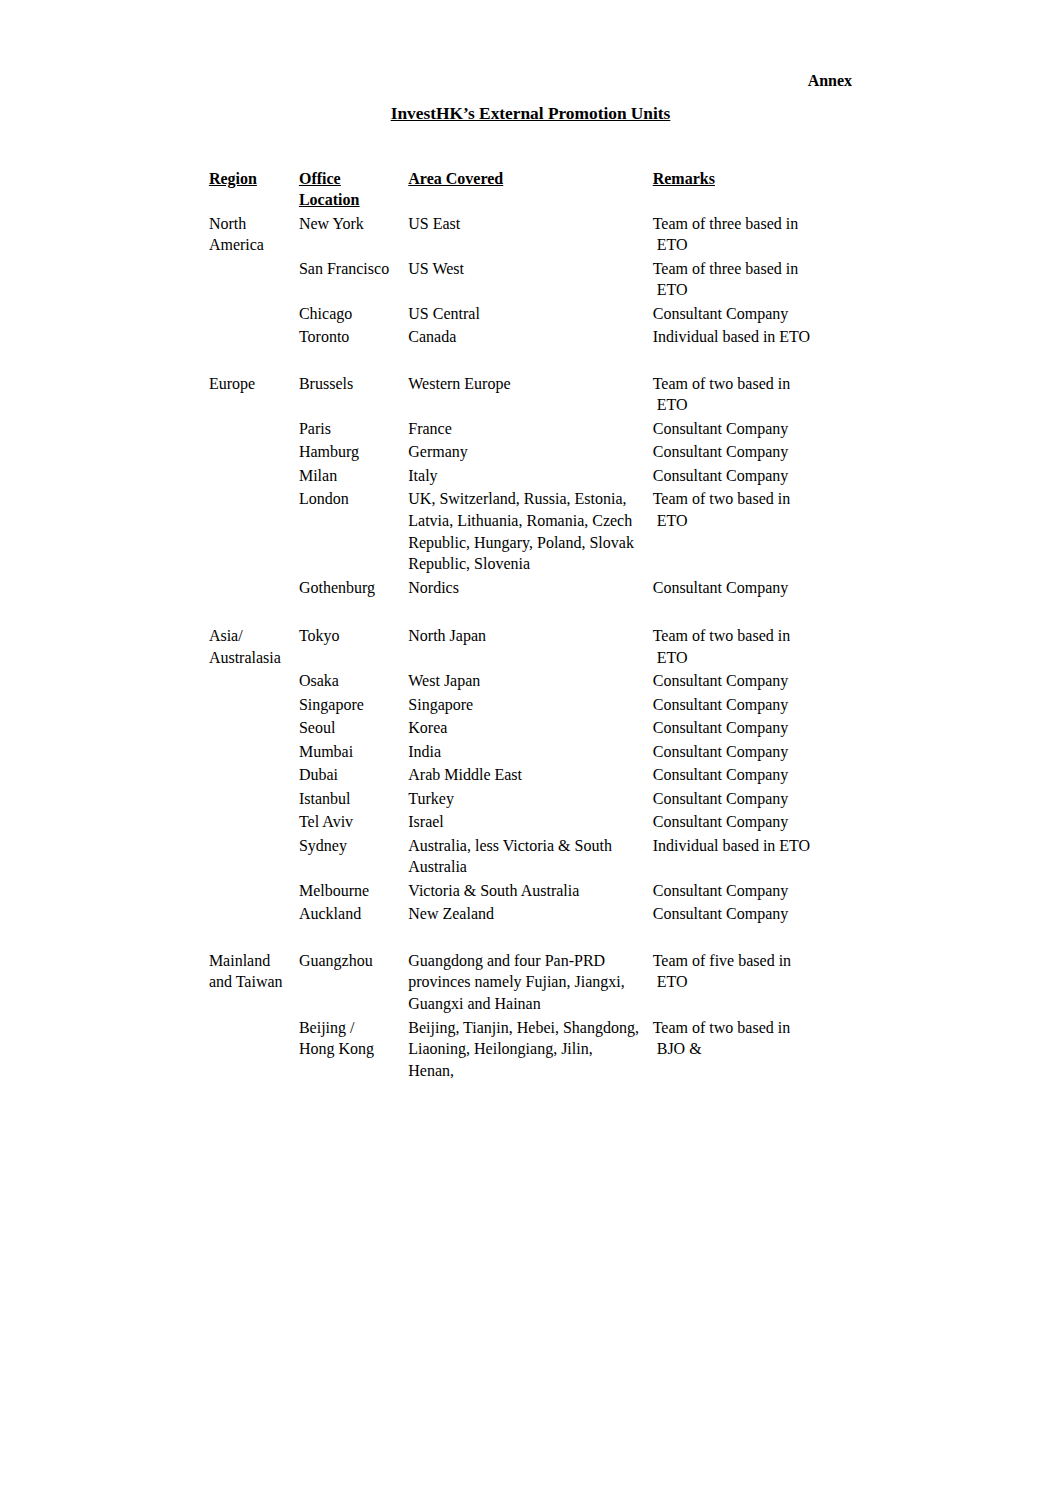Annex
InvestHK’s External Promotion Units
| Region | Office Location | Area Covered | Remarks |
| --- | --- | --- | --- |
| North America | New York | US East | Team of three based in ETO |
| San Francisco | US West | Team of three based in ETO |
| Chicago | US Central | Consultant Company |
| Toronto | Canada | Individual based in ETO |
| Europe | Brussels | Western Europe | Team of two based in ETO |
| Paris | France | Consultant Company |
| Hamburg | Germany | Consultant Company |
| Milan | Italy | Consultant Company |
| London | UK, Switzerland, Russia, Estonia, Latvia, Lithuania, Romania, Czech Republic, Hungary, Poland, Slovak Republic, Slovenia | Team of two based in ETO |
| Gothenburg | Nordics | Consultant Company |
| Asia/ Australasia | Tokyo | North Japan | Team of two based in ETO |
| Osaka | West Japan | Consultant Company |
| Singapore | Singapore | Consultant Company |
| Seoul | Korea | Consultant Company |
| Mumbai | India | Consultant Company |
| Dubai | Arab Middle East | Consultant Company |
| Istanbul | Turkey | Consultant Company |
| Tel Aviv | Israel | Consultant Company |
| Sydney | Australia, less Victoria & South Australia | Individual based in ETO |
| Melbourne | Victoria & South Australia | Consultant Company |
| Auckland | New Zealand | Consultant Company |
| Mainland and Taiwan | Guangzhou | Guangdong and four Pan-PRD provinces namely Fujian, Jiangxi, Guangxi and Hainan | Team of five based in ETO |
| Beijing / Hong Kong | Beijing, Tianjin, Hebei, Shangdong, Liaoning, Heilongiang, Jilin, Henan, | Team of two based in BJO & |